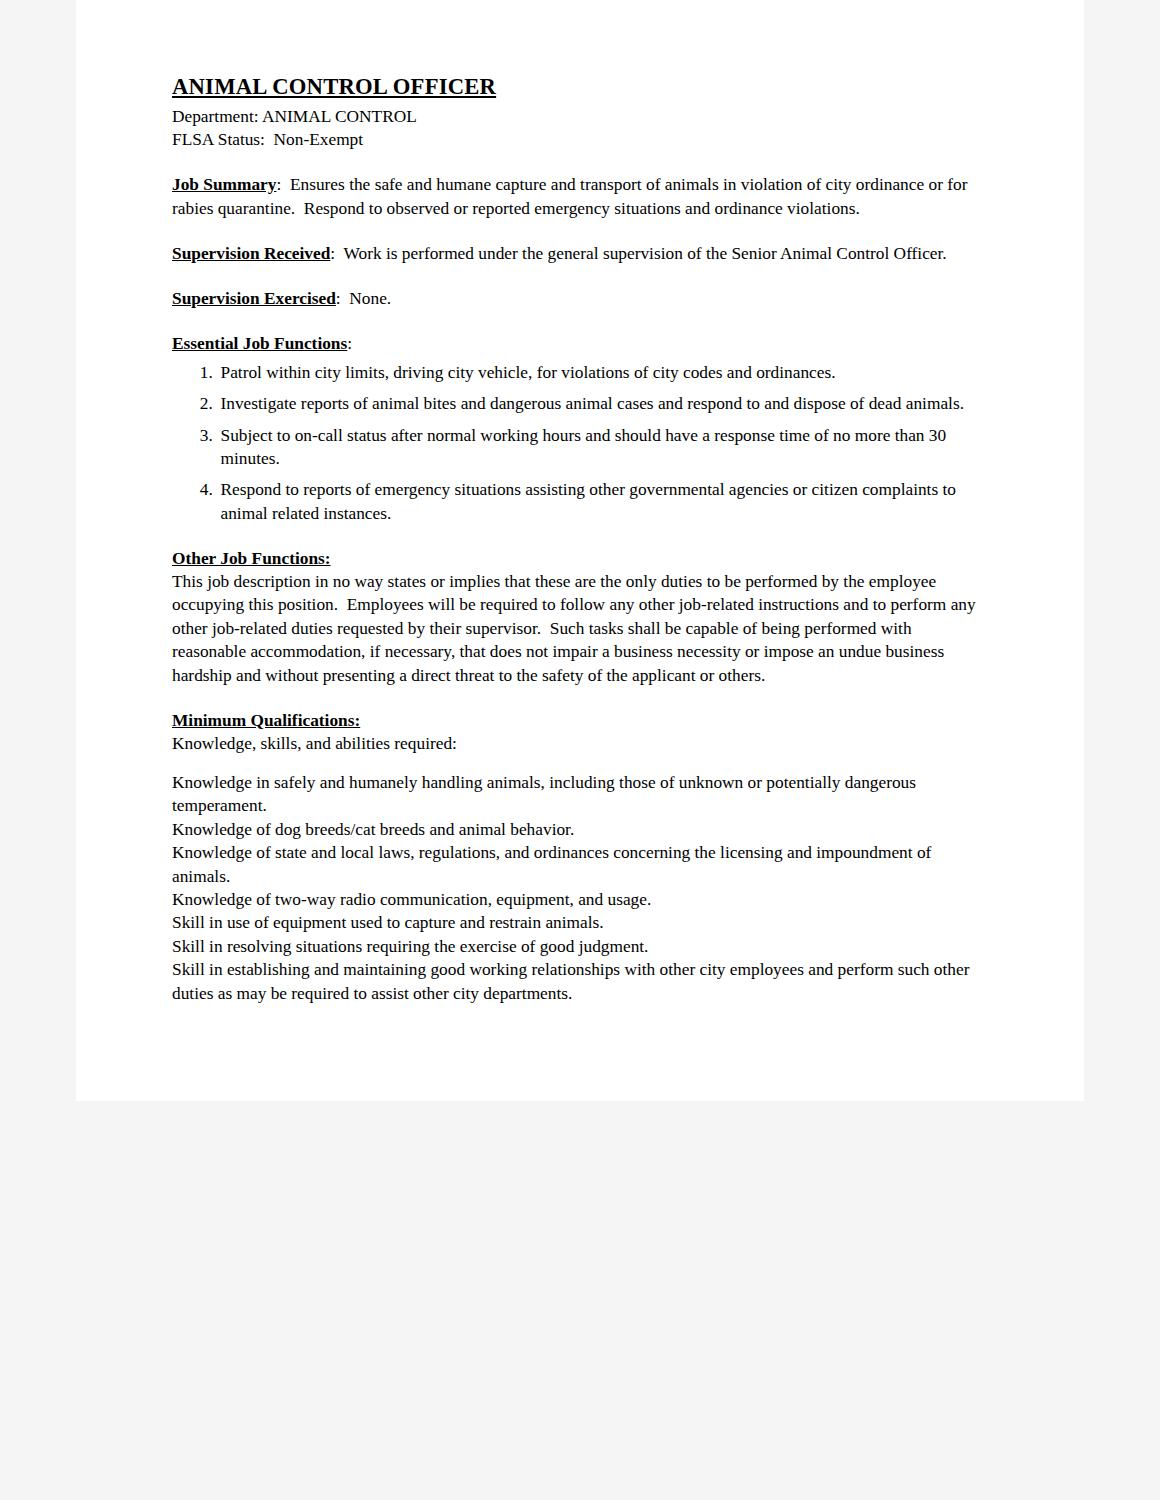ANIMAL CONTROL OFFICER
Department: ANIMAL CONTROL
FLSA Status: Non-Exempt
Job Summary: Ensures the safe and humane capture and transport of animals in violation of city ordinance or for rabies quarantine. Respond to observed or reported emergency situations and ordinance violations.
Supervision Received: Work is performed under the general supervision of the Senior Animal Control Officer.
Supervision Exercised: None.
Essential Job Functions:
Patrol within city limits, driving city vehicle, for violations of city codes and ordinances.
Investigate reports of animal bites and dangerous animal cases and respond to and dispose of dead animals.
Subject to on-call status after normal working hours and should have a response time of no more than 30 minutes.
Respond to reports of emergency situations assisting other governmental agencies or citizen complaints to animal related instances.
Other Job Functions:
This job description in no way states or implies that these are the only duties to be performed by the employee occupying this position. Employees will be required to follow any other job-related instructions and to perform any other job-related duties requested by their supervisor. Such tasks shall be capable of being performed with reasonable accommodation, if necessary, that does not impair a business necessity or impose an undue business hardship and without presenting a direct threat to the safety of the applicant or others.
Minimum Qualifications:
Knowledge, skills, and abilities required:
Knowledge in safely and humanely handling animals, including those of unknown or potentially dangerous temperament.
Knowledge of dog breeds/cat breeds and animal behavior.
Knowledge of state and local laws, regulations, and ordinances concerning the licensing and impoundment of animals.
Knowledge of two-way radio communication, equipment, and usage.
Skill in use of equipment used to capture and restrain animals.
Skill in resolving situations requiring the exercise of good judgment.
Skill in establishing and maintaining good working relationships with other city employees and perform such other duties as may be required to assist other city departments.